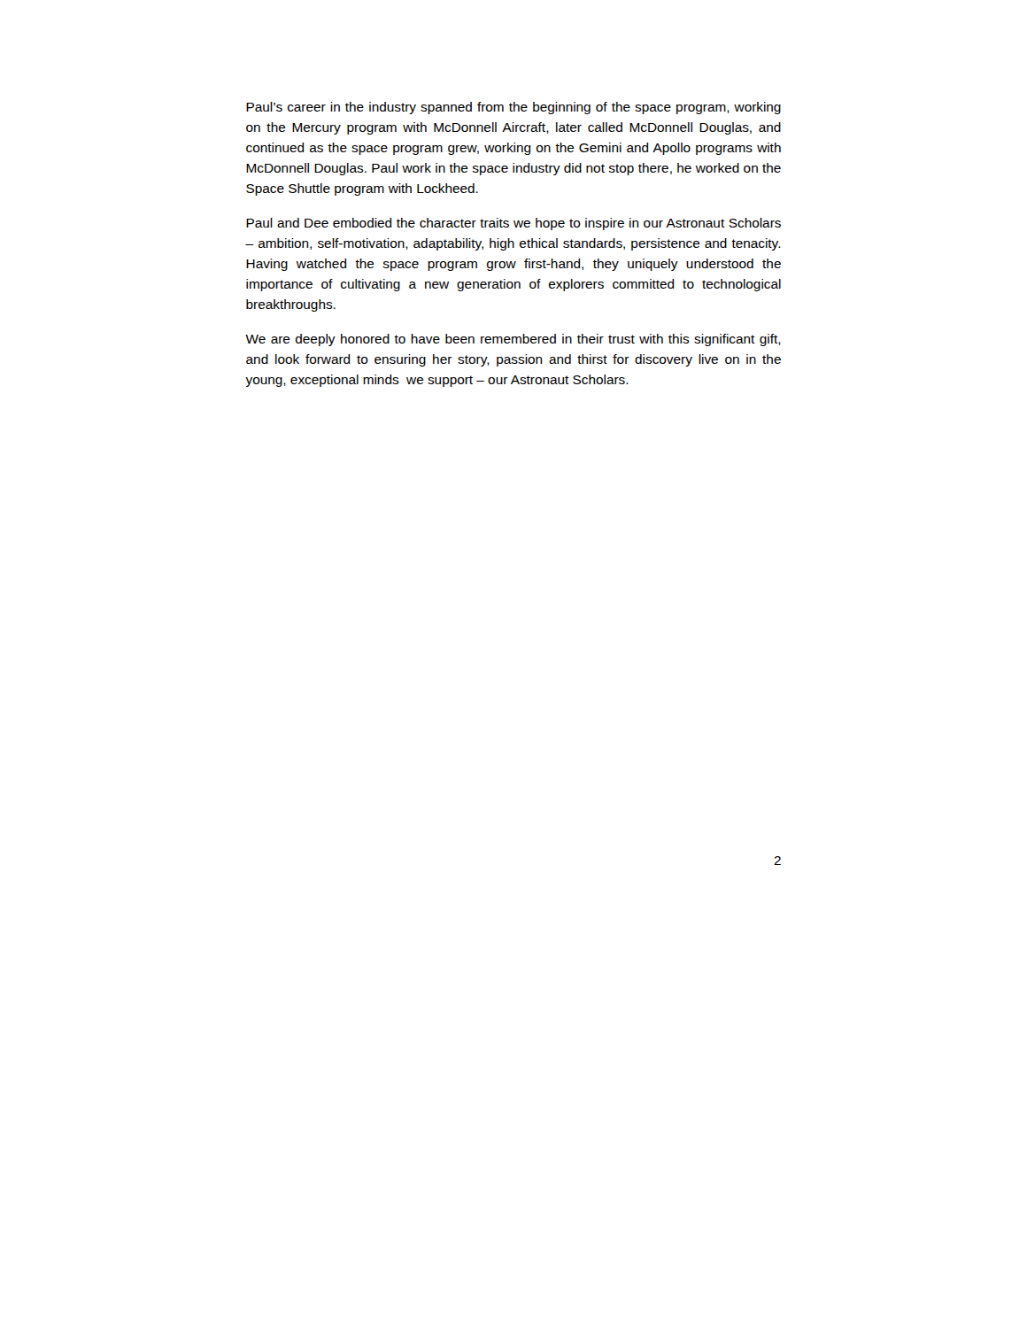Paul’s career in the industry spanned from the beginning of the space program, working on the Mercury program with McDonnell Aircraft, later called McDonnell Douglas, and continued as the space program grew, working on the Gemini and Apollo programs with McDonnell Douglas. Paul work in the space industry did not stop there, he worked on the Space Shuttle program with Lockheed.
Paul and Dee embodied the character traits we hope to inspire in our Astronaut Scholars – ambition, self-motivation, adaptability, high ethical standards, persistence and tenacity. Having watched the space program grow first-hand, they uniquely understood the importance of cultivating a new generation of explorers committed to technological breakthroughs.
We are deeply honored to have been remembered in their trust with this significant gift, and look forward to ensuring her story, passion and thirst for discovery live on in the young, exceptional minds we support – our Astronaut Scholars.
2